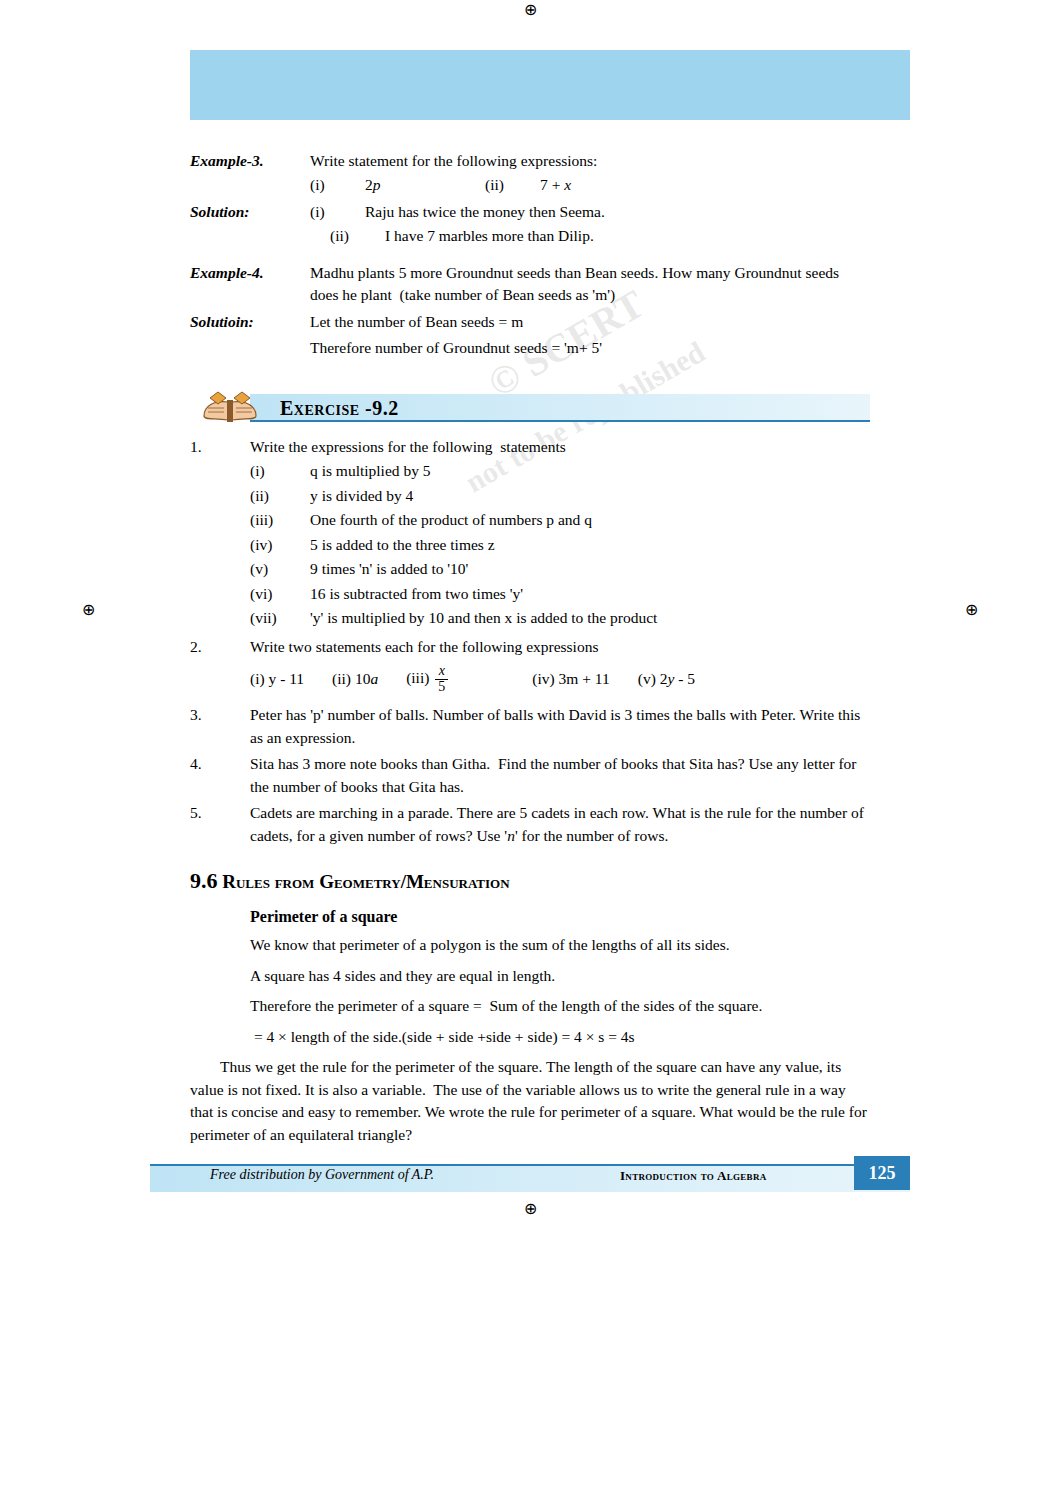⊕
⊕
⊕
⊕
© SCERT
not to be republished
Example-3.
Write statement for the following expressions:
(i)
2p
(ii)
7 + x
Solution:
(i)
Raju has twice the money then Seema.
(ii)
I have 7 marbles more than Dilip.
Example-4.
Madhu plants 5 more Groundnut seeds than Bean seeds. How many Groundnut seeds does he plant (take number of Bean seeds as 'm')
Solutioin:
Let the number of Bean seeds = m
Therefore number of Groundnut seeds = 'm+ 5'
Exercise -9.2
1.
Write the expressions for the following statements
(i)
q is multiplied by 5
(ii)
y is divided by 4
(iii)
One fourth of the product of numbers p and q
(iv)
5 is added to the three times z
(v)
9 times 'n' is added to '10'
(vi)
16 is subtracted from two times 'y'
(vii)
'y' is multiplied by 10 and then x is added to the product
2.
Write two statements each for the following expressions
(i) y - 11 (ii) 10a (iii) x 5 (iv) 3m + 11 (v) 2y - 5
3.
Peter has 'p' number of balls. Number of balls with David is 3 times the balls with Peter. Write this as an expression.
4.
Sita has 3 more note books than Githa. Find the number of books that Sita has? Use any letter for the number of books that Gita has.
5.
Cadets are marching in a parade. There are 5 cadets in each row. What is the rule for the number of cadets, for a given number of rows? Use 'n' for the number of rows.
9.6 Rules from Geometry/Mensuration
Perimeter of a square
We know that perimeter of a polygon is the sum of the lengths of all its sides.
A square has 4 sides and they are equal in length.
Therefore the perimeter of a square = Sum of the length of the sides of the square.
= 4 × length of the side.(side + side +side + side) = 4 × s = 4s
Thus we get the rule for the perimeter of the square. The length of the square can have any value, its value is not fixed. It is also a variable. The use of the variable allows us to write the general rule in a way that is concise and easy to remember. We wrote the rule for perimeter of a square. What would be the rule for perimeter of an equilateral triangle?
Free distribution by Government of A.P.
Introduction to Algebra
125